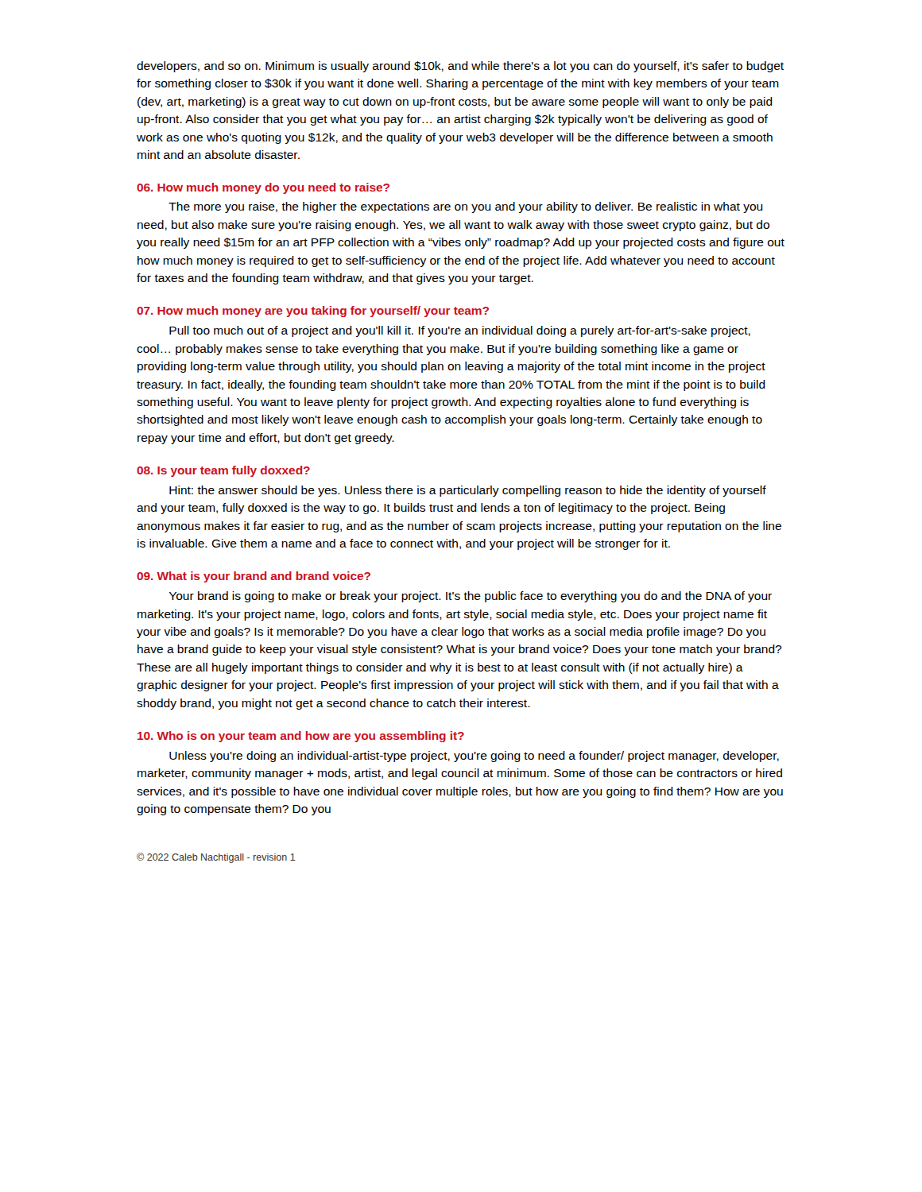developers, and so on. Minimum is usually around $10k, and while there's a lot you can do yourself, it's safer to budget for something closer to $30k if you want it done well. Sharing a percentage of the mint with key members of your team (dev, art, marketing) is a great way to cut down on up-front costs, but be aware some people will want to only be paid up-front. Also consider that you get what you pay for… an artist charging $2k typically won't be delivering as good of work as one who's quoting you $12k, and the quality of your web3 developer will be the difference between a smooth mint and an absolute disaster.
06. How much money do you need to raise?
The more you raise, the higher the expectations are on you and your ability to deliver. Be realistic in what you need, but also make sure you're raising enough. Yes, we all want to walk away with those sweet crypto gainz, but do you really need $15m for an art PFP collection with a “vibes only” roadmap? Add up your projected costs and figure out how much money is required to get to self-sufficiency or the end of the project life. Add whatever you need to account for taxes and the founding team withdraw, and that gives you your target.
07. How much money are you taking for yourself/ your team?
Pull too much out of a project and you'll kill it. If you're an individual doing a purely art-for-art's-sake project, cool… probably makes sense to take everything that you make. But if you're building something like a game or providing long-term value through utility, you should plan on leaving a majority of the total mint income in the project treasury. In fact, ideally, the founding team shouldn't take more than 20% TOTAL from the mint if the point is to build something useful. You want to leave plenty for project growth. And expecting royalties alone to fund everything is shortsighted and most likely won't leave enough cash to accomplish your goals long-term. Certainly take enough to repay your time and effort, but don't get greedy.
08. Is your team fully doxxed?
Hint: the answer should be yes. Unless there is a particularly compelling reason to hide the identity of yourself and your team, fully doxxed is the way to go. It builds trust and lends a ton of legitimacy to the project. Being anonymous makes it far easier to rug, and as the number of scam projects increase, putting your reputation on the line is invaluable. Give them a name and a face to connect with, and your project will be stronger for it.
09. What is your brand and brand voice?
Your brand is going to make or break your project. It's the public face to everything you do and the DNA of your marketing. It's your project name, logo, colors and fonts, art style, social media style, etc. Does your project name fit your vibe and goals? Is it memorable? Do you have a clear logo that works as a social media profile image? Do you have a brand guide to keep your visual style consistent? What is your brand voice? Does your tone match your brand? These are all hugely important things to consider and why it is best to at least consult with (if not actually hire) a graphic designer for your project. People's first impression of your project will stick with them, and if you fail that with a shoddy brand, you might not get a second chance to catch their interest.
10. Who is on your team and how are you assembling it?
Unless you're doing an individual-artist-type project, you're going to need a founder/ project manager, developer, marketer, community manager + mods, artist, and legal council at minimum. Some of those can be contractors or hired services, and it's possible to have one individual cover multiple roles, but how are you going to find them? How are you going to compensate them? Do you
© 2022 Caleb Nachtigall - revision 1